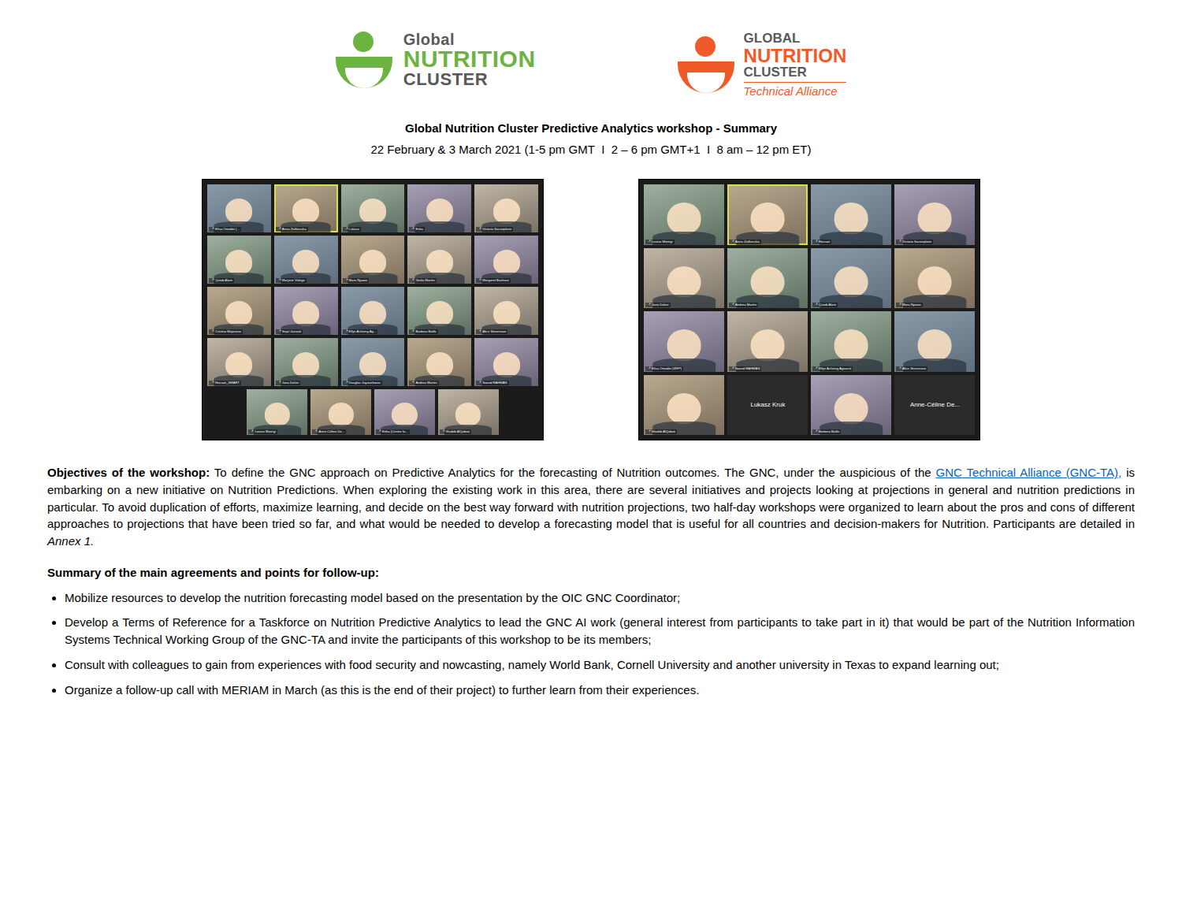Global
NUTRITION
CLUSTER
GLOBAL
NUTRITION
CLUSTER
Technical Alliance
Global Nutrition Cluster Predictive Analytics workshop - Summary
22 February & 3 March 2021 (1-5 pm GMT I 2 – 6 pm GMT+1 I 8 am – 12 pm ET)
Elisa Omodei (...
Anna Ziolkovska
Lukasz
Erika
Victoria Sauveplane
Qutab Alam
Marjorie Volege
Mara Nyawo
Giulia Martini
Margaret Barihaut
Cristina Majorano
Sejal Jaiswal
Ellyn Achieng Ag...
Barbara Baille
Alice Stevenson
Hassan_SMART
Jana Daher
Douglas Jayasekaran
Andrea Martini
Saeed RAHMAN
Louise Mwirigi
Anne-Céline De...
Erika (Centre fo...
Shabib AlQobati
Louise Mwirigi
Anna Ziolkovska
Hassan
Victoria Sauveplane
Jana Daher
Andrea Martini
Qutab Alam
Mara Nyawo
Elisa Omodei (WFP)
Saeed RAHMAN
Ellyn Achieng Agwaral
Alice Stevenson
Shabib AlQobati
Lukasz Kruk
Barbara Baille
Anne-Céline De...
Objectives of the workshop: To define the GNC approach on Predictive Analytics for the forecasting of Nutrition outcomes. The GNC, under the auspicious of the GNC Technical Alliance (GNC-TA), is embarking on a new initiative on Nutrition Predictions. When exploring the existing work in this area, there are several initiatives and projects looking at projections in general and nutrition predictions in particular. To avoid duplication of efforts, maximize learning, and decide on the best way forward with nutrition projections, two half-day workshops were organized to learn about the pros and cons of different approaches to projections that have been tried so far, and what would be needed to develop a forecasting model that is useful for all countries and decision-makers for Nutrition. Participants are detailed in Annex 1.
Summary of the main agreements and points for follow-up:
Mobilize resources to develop the nutrition forecasting model based on the presentation by the OIC GNC Coordinator;
Develop a Terms of Reference for a Taskforce on Nutrition Predictive Analytics to lead the GNC AI work (general interest from participants to take part in it) that would be part of the Nutrition Information Systems Technical Working Group of the GNC-TA and invite the participants of this workshop to be its members;
Consult with colleagues to gain from experiences with food security and nowcasting, namely World Bank, Cornell University and another university in Texas to expand learning out;
Organize a follow-up call with MERIAM in March (as this is the end of their project) to further learn from their experiences.